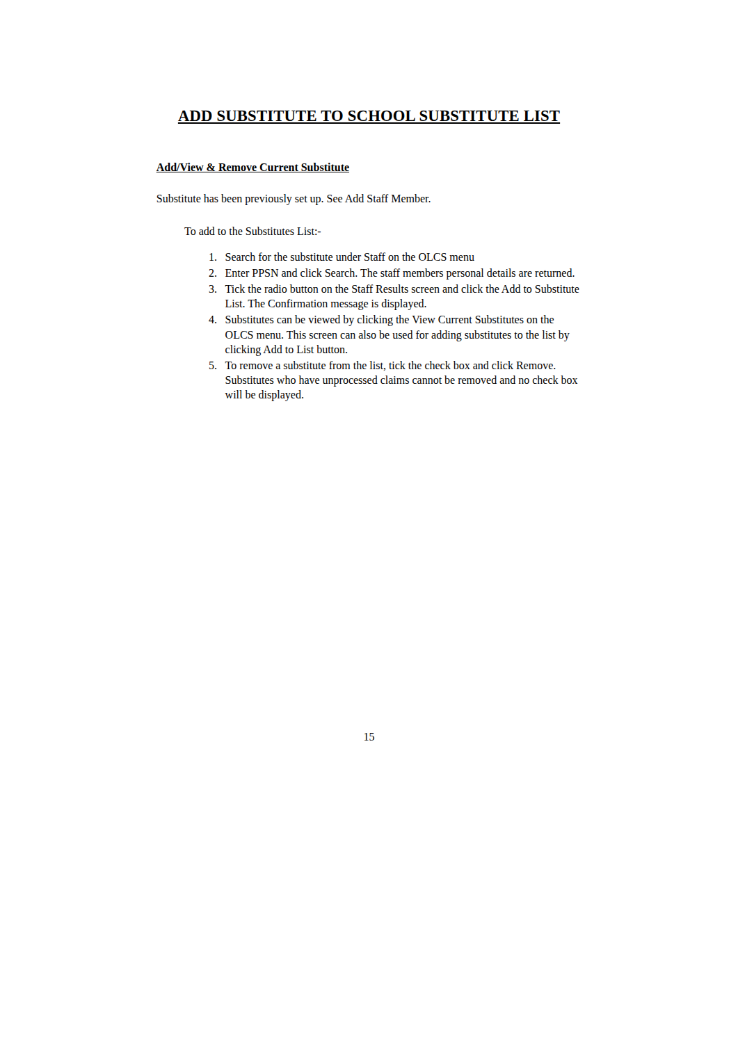ADD SUBSTITUTE TO SCHOOL SUBSTITUTE LIST
Add/View & Remove Current Substitute
Substitute has been previously set up. See Add Staff Member.
To add to the Substitutes List:-
Search for the substitute under Staff on the OLCS menu
Enter PPSN and click Search. The staff members personal details are returned.
Tick the radio button on the Staff Results screen and click the Add to Substitute List. The Confirmation message is displayed.
Substitutes can be viewed by clicking the View Current Substitutes on the OLCS menu. This screen can also be used for adding substitutes to the list by clicking Add to List button.
To remove a substitute from the list, tick the check box and click Remove. Substitutes who have unprocessed claims cannot be removed and no check box will be displayed.
15